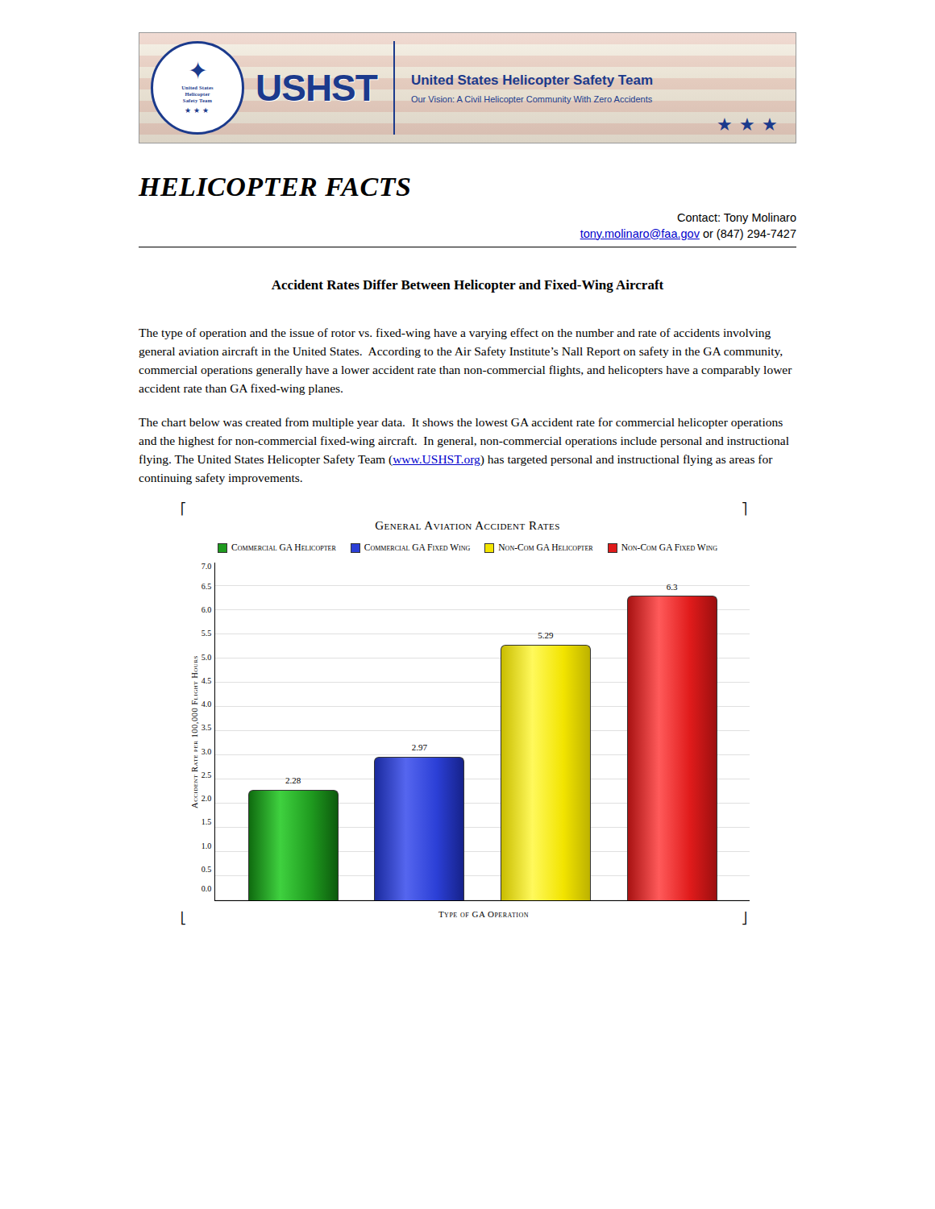✦
United States
Helicopter
Safety Team
★★★
USHST
United States Helicopter Safety Team
Our Vision: A Civil Helicopter Community With Zero Accidents
★★★
HELICOPTER FACTS
Contact: Tony Molinaro
tony.molinaro@faa.gov or (847) 294-7427
Accident Rates Differ Between Helicopter and Fixed-Wing Aircraft
The type of operation and the issue of rotor vs. fixed-wing have a varying effect on the number and rate of accidents involving general aviation aircraft in the United States. According to the Air Safety Institute’s Nall Report on safety in the GA community, commercial operations generally have a lower accident rate than non-commercial flights, and helicopters have a comparably lower accident rate than GA fixed-wing planes.
The chart below was created from multiple year data. It shows the lowest GA accident rate for commercial helicopter operations and the highest for non-commercial fixed-wing aircraft. In general, non-commercial operations include personal and instructional flying. The United States Helicopter Safety Team (www.USHST.org) has targeted personal and instructional flying as areas for continuing safety improvements.
⎡ ⎤ ⎣ ⎦
General Aviation Accident Rates
Commercial GA Helicopter Commercial GA Fixed Wing Non-Com GA Helicopter Non-Com GA Fixed Wing
Accident Rate per 100,000 Flight Hours
7.0 6.5 6.0 5.5 5.0 4.5 4.0 3.5 3.0 2.5 2.0 1.5 1.0 0.5 0.0
2.28
2.97
5.29
6.3
Type of GA Operation